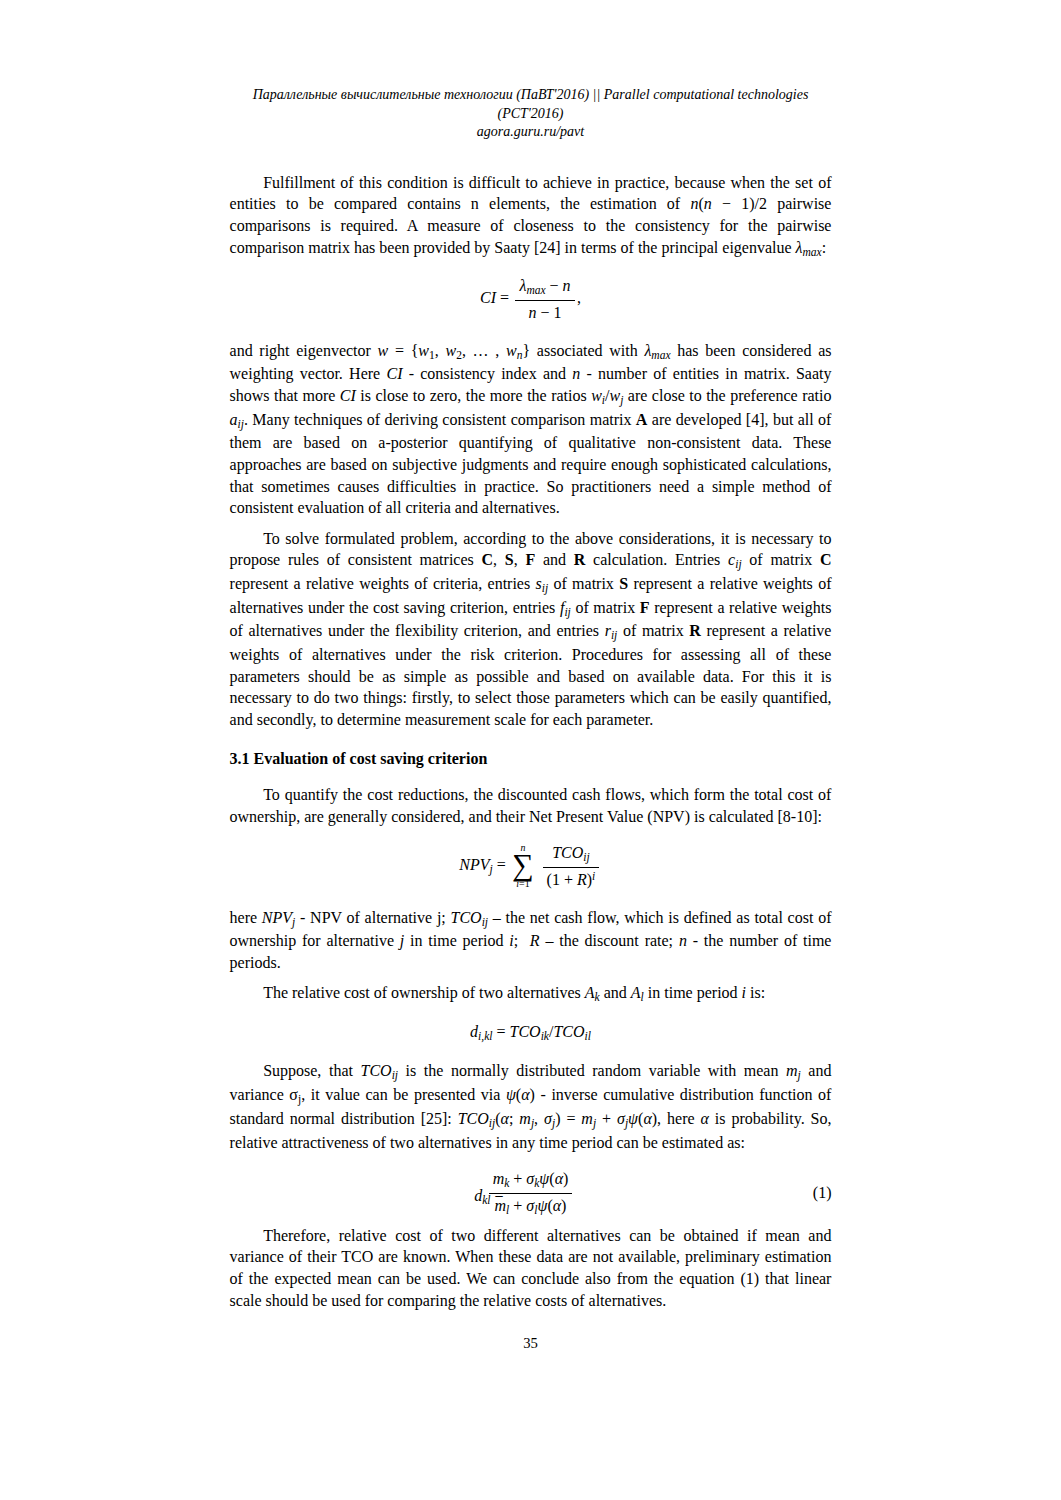Параллельные вычислительные технологии (ПаВТ'2016) || Parallel computational technologies (PCT'2016)
agora.guru.ru/pavt
Fulfillment of this condition is difficult to achieve in practice, because when the set of entities to be compared contains n elements, the estimation of n(n − 1)/2 pairwise comparisons is required. A measure of closeness to the consistency for the pairwise comparison matrix has been provided by Saaty [24] in terms of the principal eigenvalue λmax:
CI = λmax − n n − 1 ,
and right eigenvector w = {w1, w2, … , wn} associated with λmax has been considered as weighting vector. Here CI - consistency index and n - number of entities in matrix. Saaty shows that more CI is close to zero, the more the ratios wi/wj are close to the preference ratio aij. Many techniques of deriving consistent comparison matrix A are developed [4], but all of them are based on a-posterior quantifying of qualitative non-consistent data. These approaches are based on subjective judgments and require enough sophisticated calculations, that sometimes causes difficulties in practice. So practitioners need a simple method of consistent evaluation of all criteria and alternatives.
To solve formulated problem, according to the above considerations, it is necessary to propose rules of consistent matrices C, S, F and R calculation. Entries cij of matrix C represent a relative weights of criteria, entries sij of matrix S represent a relative weights of alternatives under the cost saving criterion, entries fij of matrix F represent a relative weights of alternatives under the flexibility criterion, and entries rij of matrix R represent a relative weights of alternatives under the risk criterion. Procedures for assessing all of these parameters should be as simple as possible and based on available data. For this it is necessary to do two things: firstly, to select those parameters which can be easily quantified, and secondly, to determine measurement scale for each parameter.
3.1 Evaluation of cost saving criterion
To quantify the cost reductions, the discounted cash flows, which form the total cost of ownership, are generally considered, and their Net Present Value (NPV) is calculated [8-10]:
NPVj = n ∑ i=1 TCOij (1 + R)i
here NPVj - NPV of alternative j; TCOij – the net cash flow, which is defined as total cost of ownership for alternative j in time period i; R – the discount rate; n - the number of time periods.
The relative cost of ownership of two alternatives Ak and Al in time period i is:
di,kl = TCOik/TCOil
Suppose, that TCOij is the normally distributed random variable with mean mj and variance σj, it value can be presented via ψ(α) - inverse cumulative distribution function of standard normal distribution [25]: TCOij(α; mj, σj) = mj + σj ψ(α), here α is probability. So, relative attractiveness of two alternatives in any time period can be estimated as:
mk + σk ψ(α) ml + σl ψ(α) (1)
dkl =
Therefore, relative cost of two different alternatives can be obtained if mean and variance of their TCO are known. When these data are not available, preliminary estimation of the expected mean can be used. We can conclude also from the equation (1) that linear scale should be used for comparing the relative costs of alternatives.
35